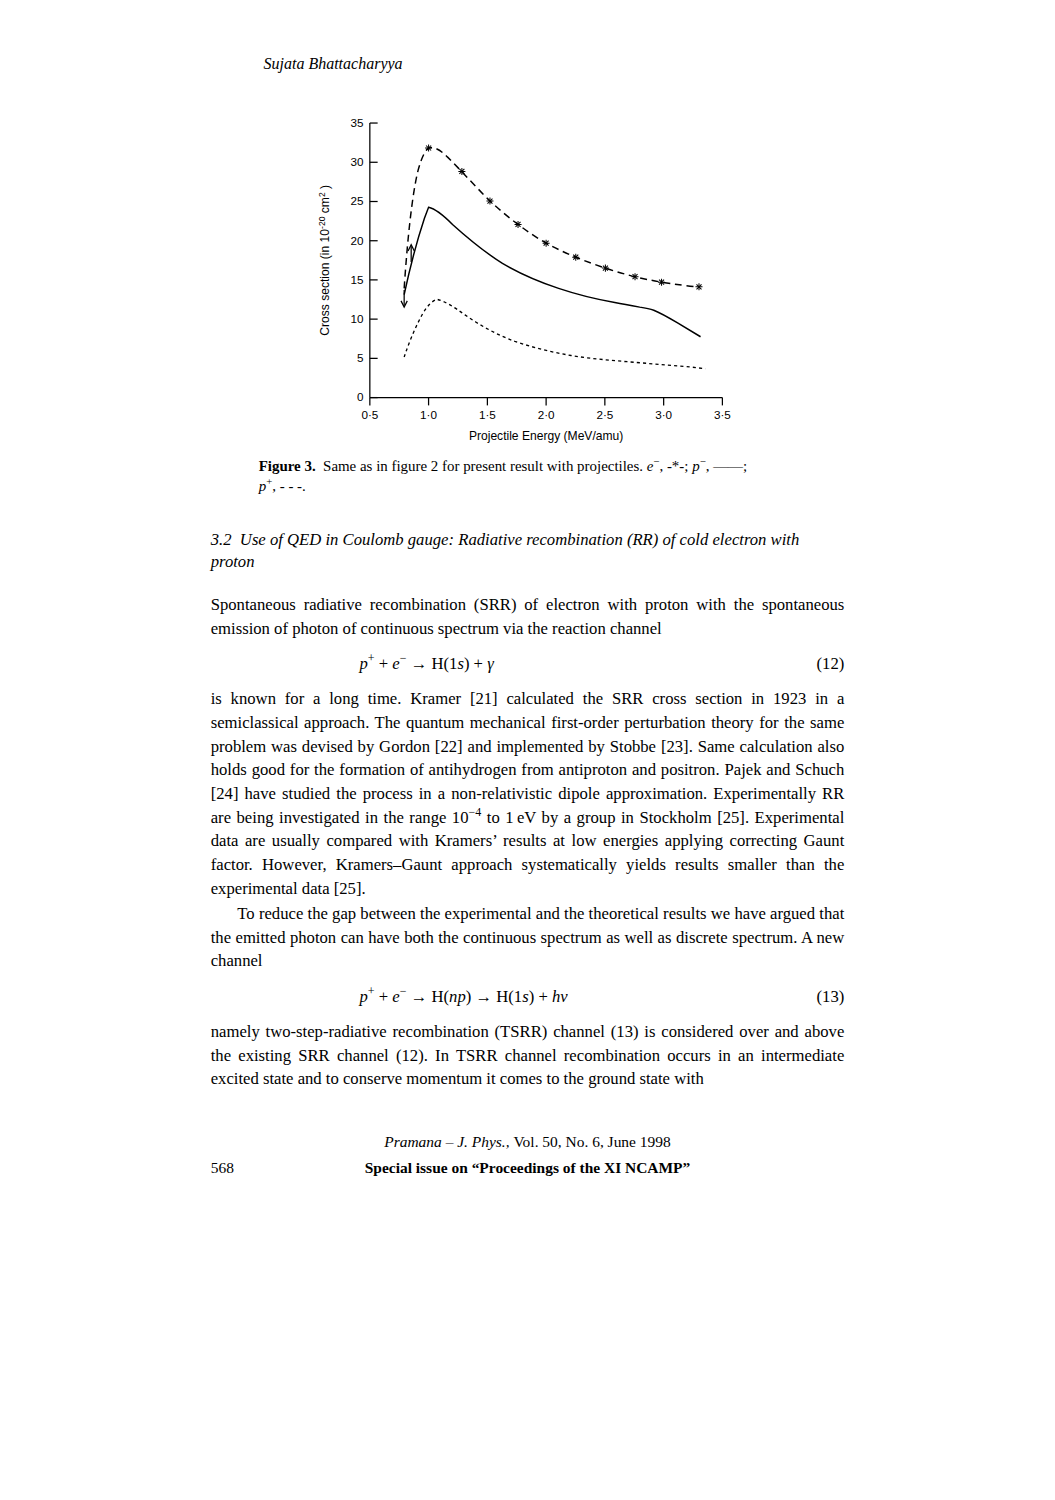Sujata Bhattacharyya
0 5 10 15 20 25 30 35 0·5 1·0 1·5 2·0 2·5 3·0 3·5 Projectile Energy (MeV/amu) Cross section (in 10-20 cm2 )
Figure 3. Same as in figure 2 for present result with projectiles. e−, -*-; p−, ——;
p+, - - -.
3.2 Use of QED in Coulomb gauge: Radiative recombination (RR) of cold electron with proton
Spontaneous radiative recombination (SRR) of electron with proton with the spontaneous emission of photon of continuous spectrum via the reaction channel
p+ + e− → H(1s) + γ (12)
is known for a long time. Kramer [21] calculated the SRR cross section in 1923 in a semiclassical approach. The quantum mechanical first-order perturbation theory for the same problem was devised by Gordon [22] and implemented by Stobbe [23]. Same calculation also holds good for the formation of antihydrogen from antiproton and positron. Pajek and Schuch [24] have studied the process in a non-relativistic dipole approximation. Experimentally RR are being investigated in the range 10−4 to 1 eV by a group in Stockholm [25]. Experimental data are usually compared with Kramers’ results at low energies applying correcting Gaunt factor. However, Kramers–Gaunt approach systematically yields results smaller than the experimental data [25].
To reduce the gap between the experimental and the theoretical results we have argued that the emitted photon can have both the continuous spectrum as well as discrete spectrum. A new channel
p+ + e− → H(np) → H(1s) + hν (13)
namely two-step-radiative recombination (TSRR) channel (13) is considered over and above the existing SRR channel (12). In TSRR channel recombination occurs in an intermediate excited state and to conserve momentum it comes to the ground state with
Pramana – J. Phys., Vol. 50, No. 6, June 1998
Special issue on “Proceedings of the XI NCAMP”
568